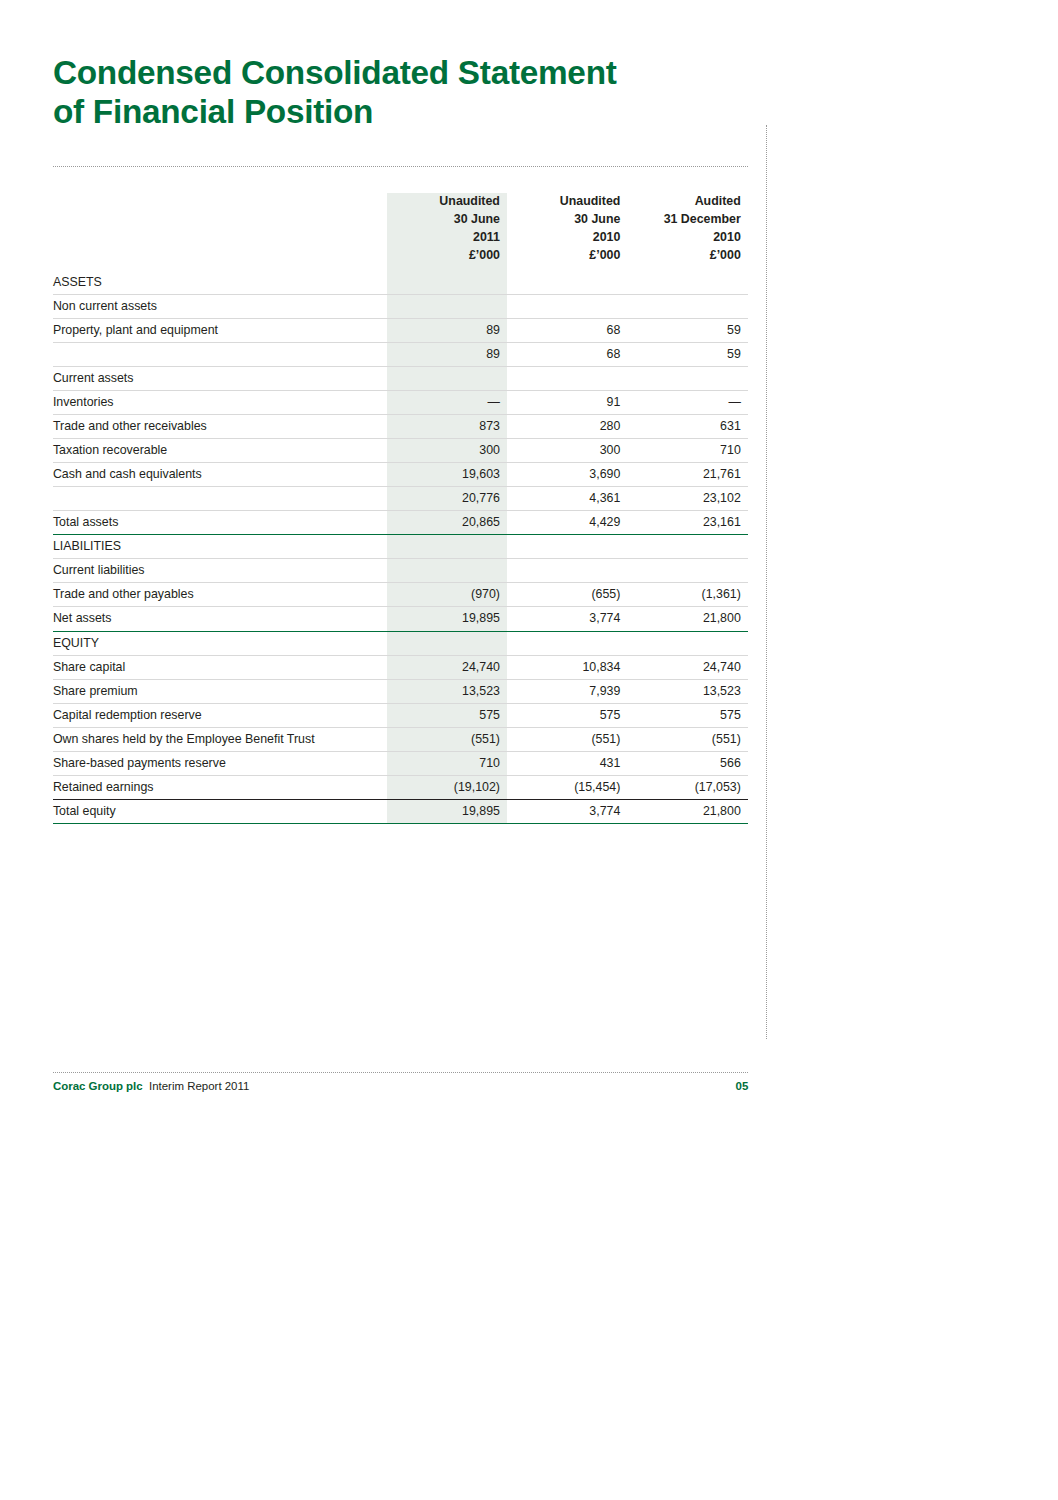Condensed Consolidated Statement
of Financial Position
| | Unaudited 30 June 2011 £’000 | Unaudited 30 June 2010 £’000 | Audited 31 December 2010 £’000 |
| --- | --- | --- | --- |
| ASSETS | | | |
| Non current assets | | | |
| Property, plant and equipment | 89 | 68 | 59 |
| | 89 | 68 | 59 |
| Current assets | | | |
| Inventories | — | 91 | — |
| Trade and other receivables | 873 | 280 | 631 |
| Taxation recoverable | 300 | 300 | 710 |
| Cash and cash equivalents | 19,603 | 3,690 | 21,761 |
| | 20,776 | 4,361 | 23,102 |
| Total assets | 20,865 | 4,429 | 23,161 |
| LIABILITIES | | | |
| Current liabilities | | | |
| Trade and other payables | (970) | (655) | (1,361) |
| Net assets | 19,895 | 3,774 | 21,800 |
| EQUITY | | | |
| Share capital | 24,740 | 10,834 | 24,740 |
| Share premium | 13,523 | 7,939 | 13,523 |
| Capital redemption reserve | 575 | 575 | 575 |
| Own shares held by the Employee Benefit Trust | (551) | (551) | (551) |
| Share-based payments reserve | 710 | 431 | 566 |
| Retained earnings | (19,102) | (15,454) | (17,053) |
| Total equity | 19,895 | 3,774 | 21,800 |
Corac Group plc Interim Report 2011
05